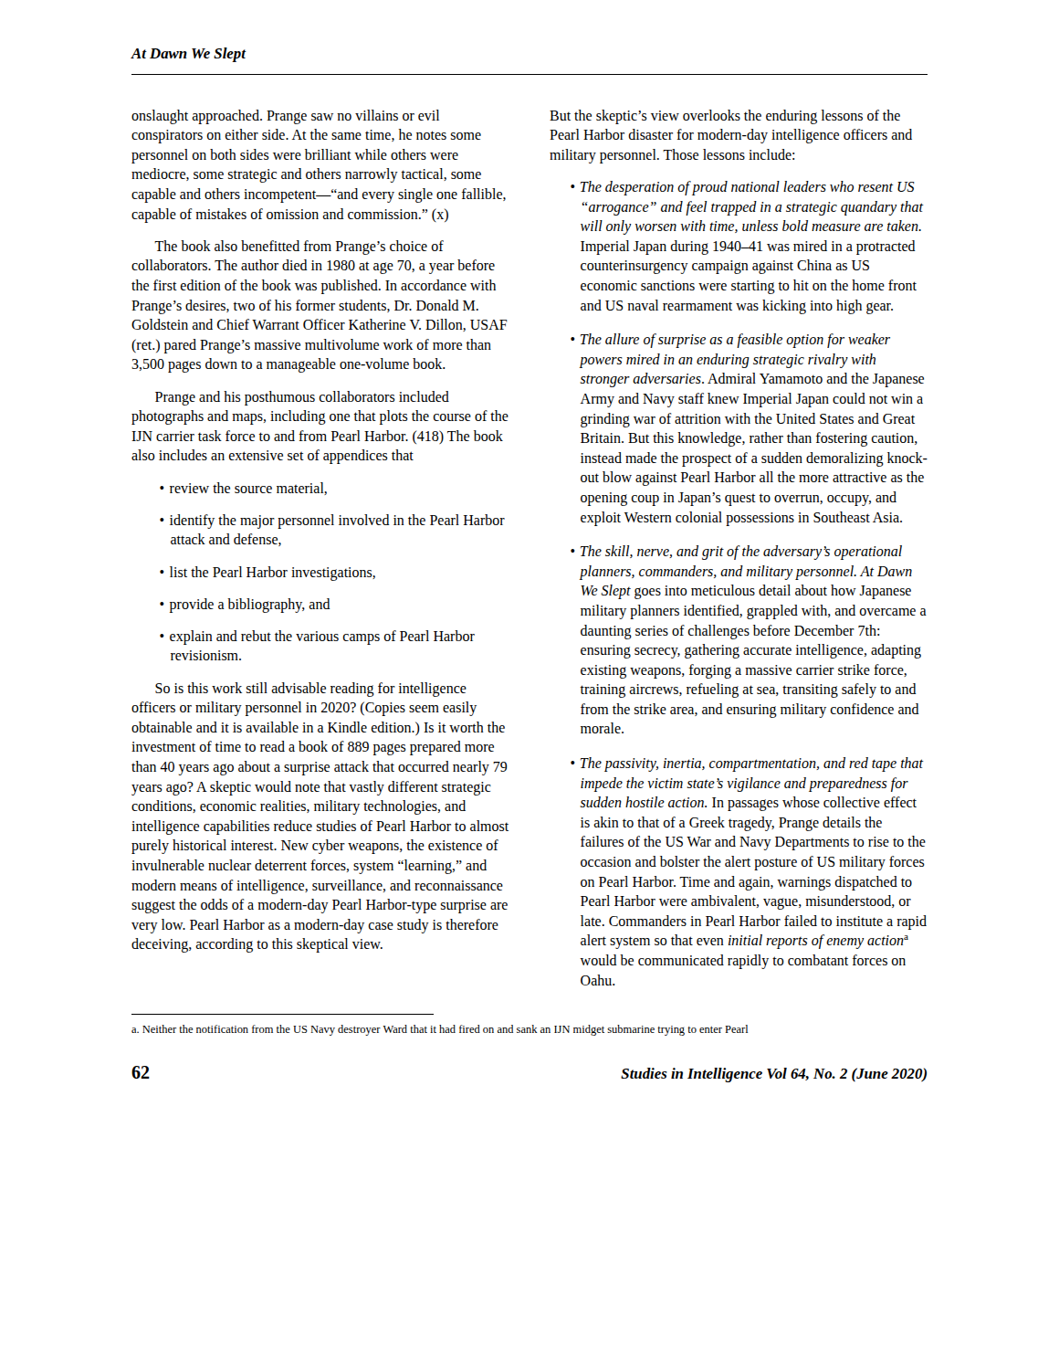At Dawn We Slept
onslaught approached. Prange saw no villains or evil conspirators on either side. At the same time, he notes some personnel on both sides were brilliant while others were mediocre, some strategic and others narrowly tactical, some capable and others incompetent—“and every single one fallible, capable of mistakes of omission and commission.” (x)
The book also benefitted from Prange’s choice of collaborators. The author died in 1980 at age 70, a year before the first edition of the book was published. In accordance with Prange’s desires, two of his former students, Dr. Donald M. Goldstein and Chief Warrant Officer Katherine V. Dillon, USAF (ret.) pared Prange’s massive multivolume work of more than 3,500 pages down to a manageable one-volume book.
Prange and his posthumous collaborators included photographs and maps, including one that plots the course of the IJN carrier task force to and from Pearl Harbor. (418) The book also includes an extensive set of appendices that
review the source material,
identify the major personnel involved in the Pearl Harbor attack and defense,
list the Pearl Harbor investigations,
provide a bibliography, and
explain and rebut the various camps of Pearl Harbor revisionism.
So is this work still advisable reading for intelligence officers or military personnel in 2020? (Copies seem easily obtainable and it is available in a Kindle edition.) Is it worth the investment of time to read a book of 889 pages prepared more than 40 years ago about a surprise attack that occurred nearly 79 years ago? A skeptic would note that vastly different strategic conditions, economic realities, military technologies, and intelligence capabilities reduce studies of Pearl Harbor to almost purely historical interest. New cyber weapons, the existence of invulnerable nuclear deterrent forces, system “learning,” and modern means of intelligence, surveillance, and reconnaissance suggest the odds of a modern-day Pearl Harbor-type surprise are very low. Pearl Harbor as a modern-day case study is therefore deceiving, according to this skeptical view.
But the skeptic’s view overlooks the enduring lessons of the Pearl Harbor disaster for modern-day intelligence officers and military personnel. Those lessons include:
The desperation of proud national leaders who resent US “arrogance” and feel trapped in a strategic quandary that will only worsen with time, unless bold measure are taken. Imperial Japan during 1940–41 was mired in a protracted counterinsurgency campaign against China as US economic sanctions were starting to hit on the home front and US naval rearmament was kicking into high gear.
The allure of surprise as a feasible option for weaker powers mired in an enduring strategic rivalry with stronger adversaries. Admiral Yamamoto and the Japanese Army and Navy staff knew Imperial Japan could not win a grinding war of attrition with the United States and Great Britain. But this knowledge, rather than fostering caution, instead made the prospect of a sudden demoralizing knock-out blow against Pearl Harbor all the more attractive as the opening coup in Japan’s quest to overrun, occupy, and exploit Western colonial possessions in Southeast Asia.
The skill, nerve, and grit of the adversary’s operational planners, commanders, and military personnel. At Dawn We Slept goes into meticulous detail about how Japanese military planners identified, grappled with, and overcame a daunting series of challenges before December 7th: ensuring secrecy, gathering accurate intelligence, adapting existing weapons, forging a massive carrier strike force, training aircrews, refueling at sea, transiting safely to and from the strike area, and ensuring military confidence and morale.
The passivity, inertia, compartmentation, and red tape that impede the victim state’s vigilance and preparedness for sudden hostile action. In passages whose collective effect is akin to that of a Greek tragedy, Prange details the failures of the US War and Navy Departments to rise to the occasion and bolster the alert posture of US military forces on Pearl Harbor. Time and again, warnings dispatched to Pearl Harbor were ambivalent, vague, misunderstood, or late. Commanders in Pearl Harbor failed to institute a rapid alert system so that even initial reports of enemy actiona would be communicated rapidly to combatant forces on Oahu.
a. Neither the notification from the US Navy destroyer Ward that it had fired on and sank an IJN midget submarine trying to enter Pearl
62
Studies in Intelligence Vol 64, No. 2 (June 2020)